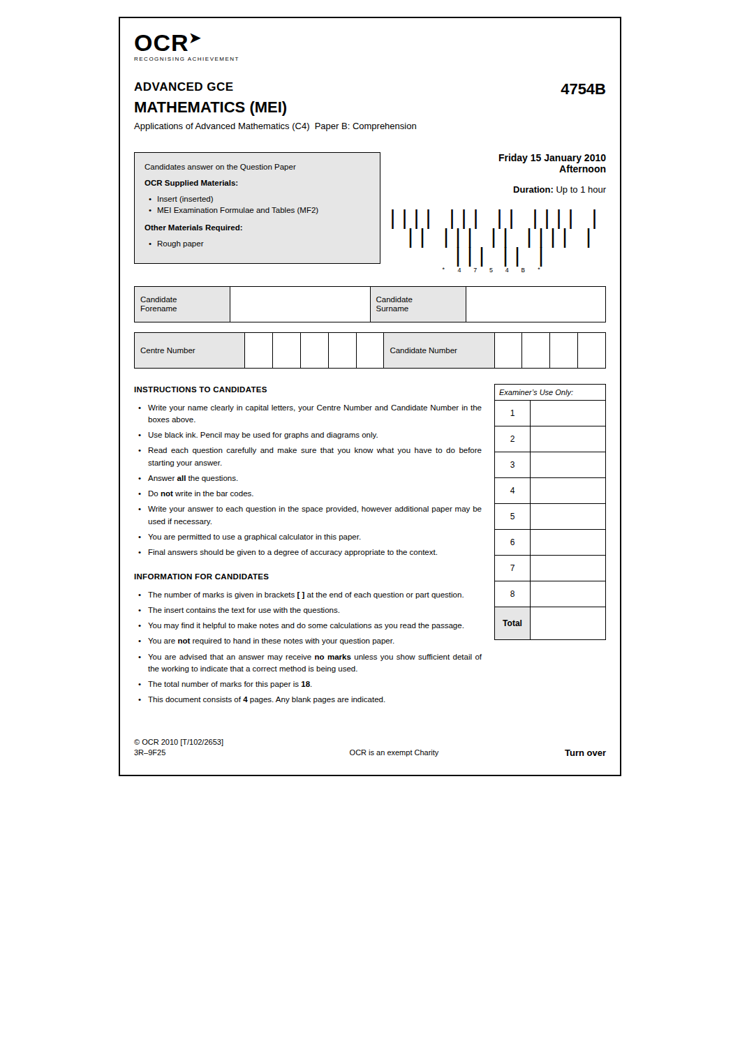OCR➤
RECOGNISING ACHIEVEMENT
ADVANCED GCE
MATHEMATICS (MEI)
Applications of Advanced Mathematics (C4) Paper B: Comprehension
4754B
Candidates answer on the Question Paper
OCR Supplied Materials:
Insert (inserted)
MEI Examination Formulae and Tables (MF2)
Other Materials Required:
Rough paper
Friday 15 January 2010
Afternoon
Duration: Up to 1 hour
|||| ||| || |||| | || ||| || |||| | ||| || | * 4 7 5 4 B *
| Candidate Forename | | Candidate Surname | |
| Centre Number | | | | | | Candidate Number | | | | |
INSTRUCTIONS TO CANDIDATES
Write your name clearly in capital letters, your Centre Number and Candidate Number in the boxes above.
Use black ink. Pencil may be used for graphs and diagrams only.
Read each question carefully and make sure that you know what you have to do before starting your answer.
Answer all the questions.
Do not write in the bar codes.
Write your answer to each question in the space provided, however additional paper may be used if necessary.
You are permitted to use a graphical calculator in this paper.
Final answers should be given to a degree of accuracy appropriate to the context.
INFORMATION FOR CANDIDATES
The number of marks is given in brackets [ ] at the end of each question or part question.
The insert contains the text for use with the questions.
You may find it helpful to make notes and do some calculations as you read the passage.
You are not required to hand in these notes with your question paper.
You are advised that an answer may receive no marks unless you show sufficient detail of the working to indicate that a correct method is being used.
The total number of marks for this paper is 18.
This document consists of 4 pages. Any blank pages are indicated.
Examiner’s Use Only:
| 1 | |
| 2 | |
| 3 | |
| 4 | |
| 5 | |
| 6 | |
| 7 | |
| 8 | |
| Total | |
© OCR 2010 [T/102/2653]
3R–9F25
OCR is an exempt Charity
Turn over